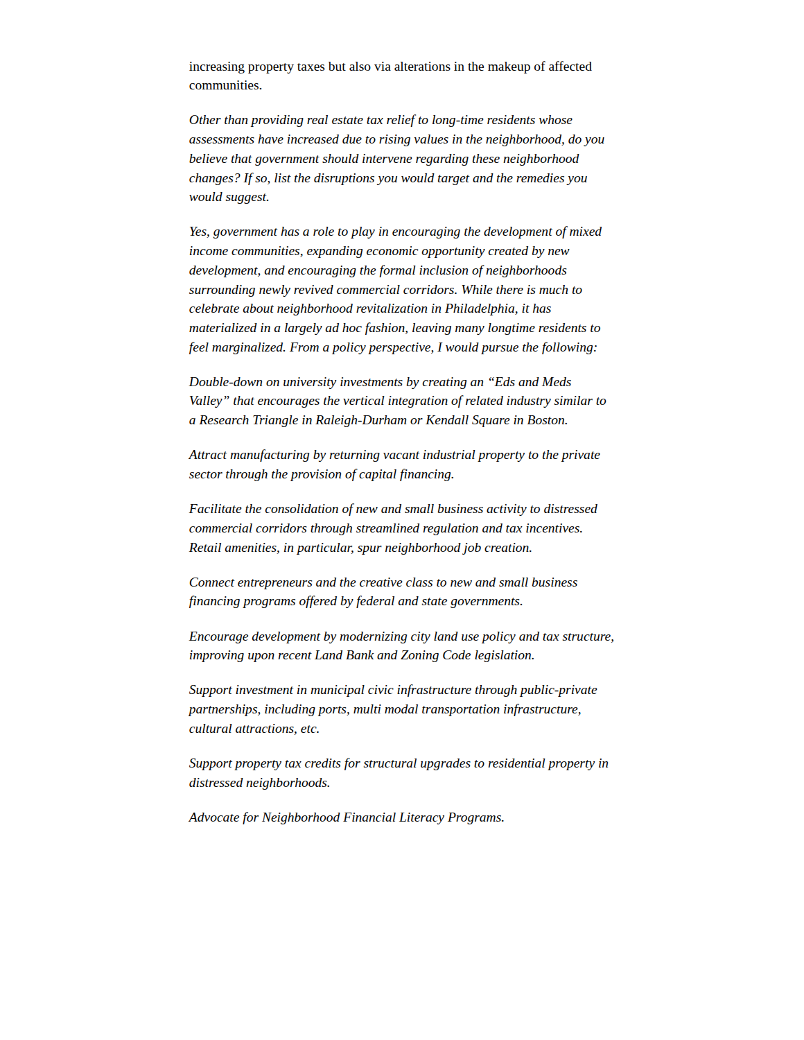increasing property taxes but also via alterations in the makeup of affected communities.
Other than providing real estate tax relief to long-time residents whose assessments have increased due to rising values in the neighborhood, do you believe that government should intervene regarding these neighborhood changes? If so, list the disruptions you would target and the remedies you would suggest.
Yes, government has a role to play in encouraging the development of mixed income communities, expanding economic opportunity created by new development, and encouraging the formal inclusion of neighborhoods surrounding newly revived commercial corridors. While there is much to celebrate about neighborhood revitalization in Philadelphia, it has materialized in a largely ad hoc fashion, leaving many longtime residents to feel marginalized. From a policy perspective, I would pursue the following:
Double-down on university investments by creating an “Eds and Meds Valley” that encourages the vertical integration of related industry similar to a Research Triangle in Raleigh-Durham or Kendall Square in Boston.
Attract manufacturing by returning vacant industrial property to the private sector through the provision of capital financing.
Facilitate the consolidation of new and small business activity to distressed commercial corridors through streamlined regulation and tax incentives. Retail amenities, in particular, spur neighborhood job creation.
Connect entrepreneurs and the creative class to new and small business financing programs offered by federal and state governments.
Encourage development by modernizing city land use policy and tax structure, improving upon recent Land Bank and Zoning Code legislation.
Support investment in municipal civic infrastructure through public-private partnerships, including ports, multi modal transportation infrastructure, cultural attractions, etc.
Support property tax credits for structural upgrades to residential property in distressed neighborhoods.
Advocate for Neighborhood Financial Literacy Programs.